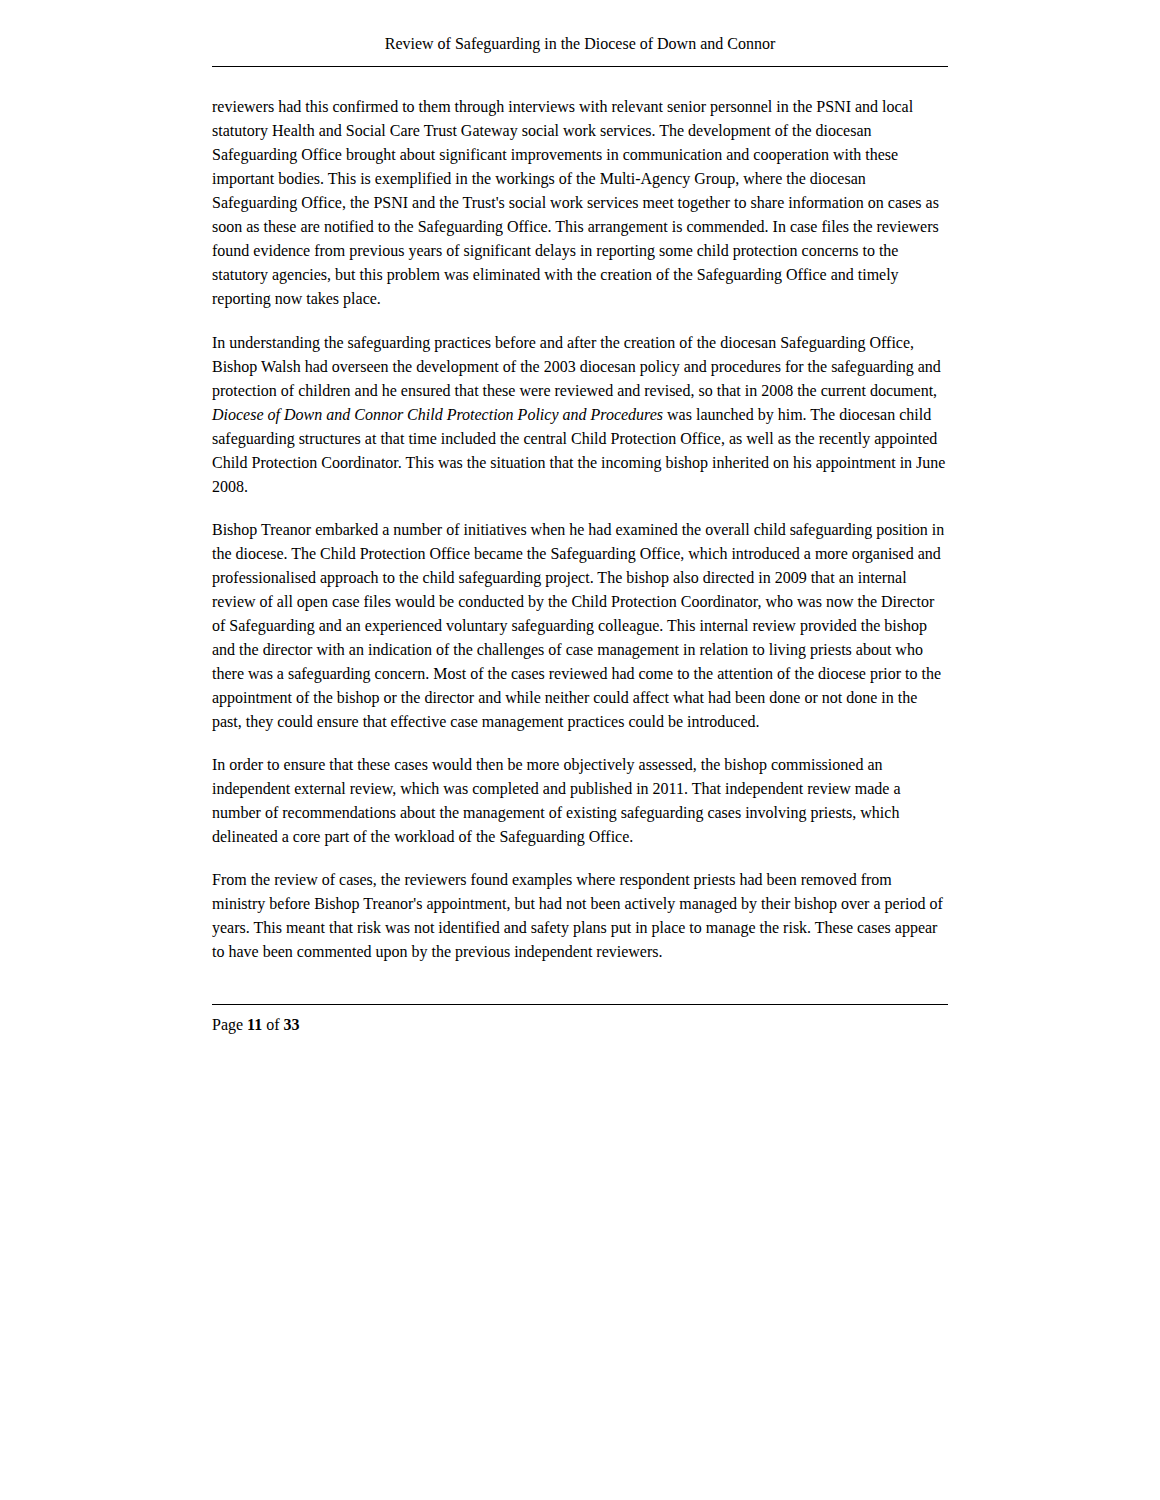Review of Safeguarding in the Diocese of Down and Connor
reviewers had this confirmed to them through interviews with relevant senior personnel in the PSNI and local statutory Health and Social Care Trust Gateway social work services. The development of the diocesan Safeguarding Office brought about significant improvements in communication and cooperation with these important bodies. This is exemplified in the workings of the Multi-Agency Group, where the diocesan Safeguarding Office, the PSNI and the Trust's social work services meet together to share information on cases as soon as these are notified to the Safeguarding Office. This arrangement is commended. In case files the reviewers found evidence from previous years of significant delays in reporting some child protection concerns to the statutory agencies, but this problem was eliminated with the creation of the Safeguarding Office and timely reporting now takes place.
In understanding the safeguarding practices before and after the creation of the diocesan Safeguarding Office, Bishop Walsh had overseen the development of the 2003 diocesan policy and procedures for the safeguarding and protection of children and he ensured that these were reviewed and revised, so that in 2008 the current document, Diocese of Down and Connor Child Protection Policy and Procedures was launched by him. The diocesan child safeguarding structures at that time included the central Child Protection Office, as well as the recently appointed Child Protection Coordinator. This was the situation that the incoming bishop inherited on his appointment in June 2008.
Bishop Treanor embarked a number of initiatives when he had examined the overall child safeguarding position in the diocese. The Child Protection Office became the Safeguarding Office, which introduced a more organised and professionalised approach to the child safeguarding project. The bishop also directed in 2009 that an internal review of all open case files would be conducted by the Child Protection Coordinator, who was now the Director of Safeguarding and an experienced voluntary safeguarding colleague. This internal review provided the bishop and the director with an indication of the challenges of case management in relation to living priests about who there was a safeguarding concern. Most of the cases reviewed had come to the attention of the diocese prior to the appointment of the bishop or the director and while neither could affect what had been done or not done in the past, they could ensure that effective case management practices could be introduced.
In order to ensure that these cases would then be more objectively assessed, the bishop commissioned an independent external review, which was completed and published in 2011. That independent review made a number of recommendations about the management of existing safeguarding cases involving priests, which delineated a core part of the workload of the Safeguarding Office.
From the review of cases, the reviewers found examples where respondent priests had been removed from ministry before Bishop Treanor's appointment, but had not been actively managed by their bishop over a period of years. This meant that risk was not identified and safety plans put in place to manage the risk. These cases appear to have been commented upon by the previous independent reviewers.
Page 11 of 33